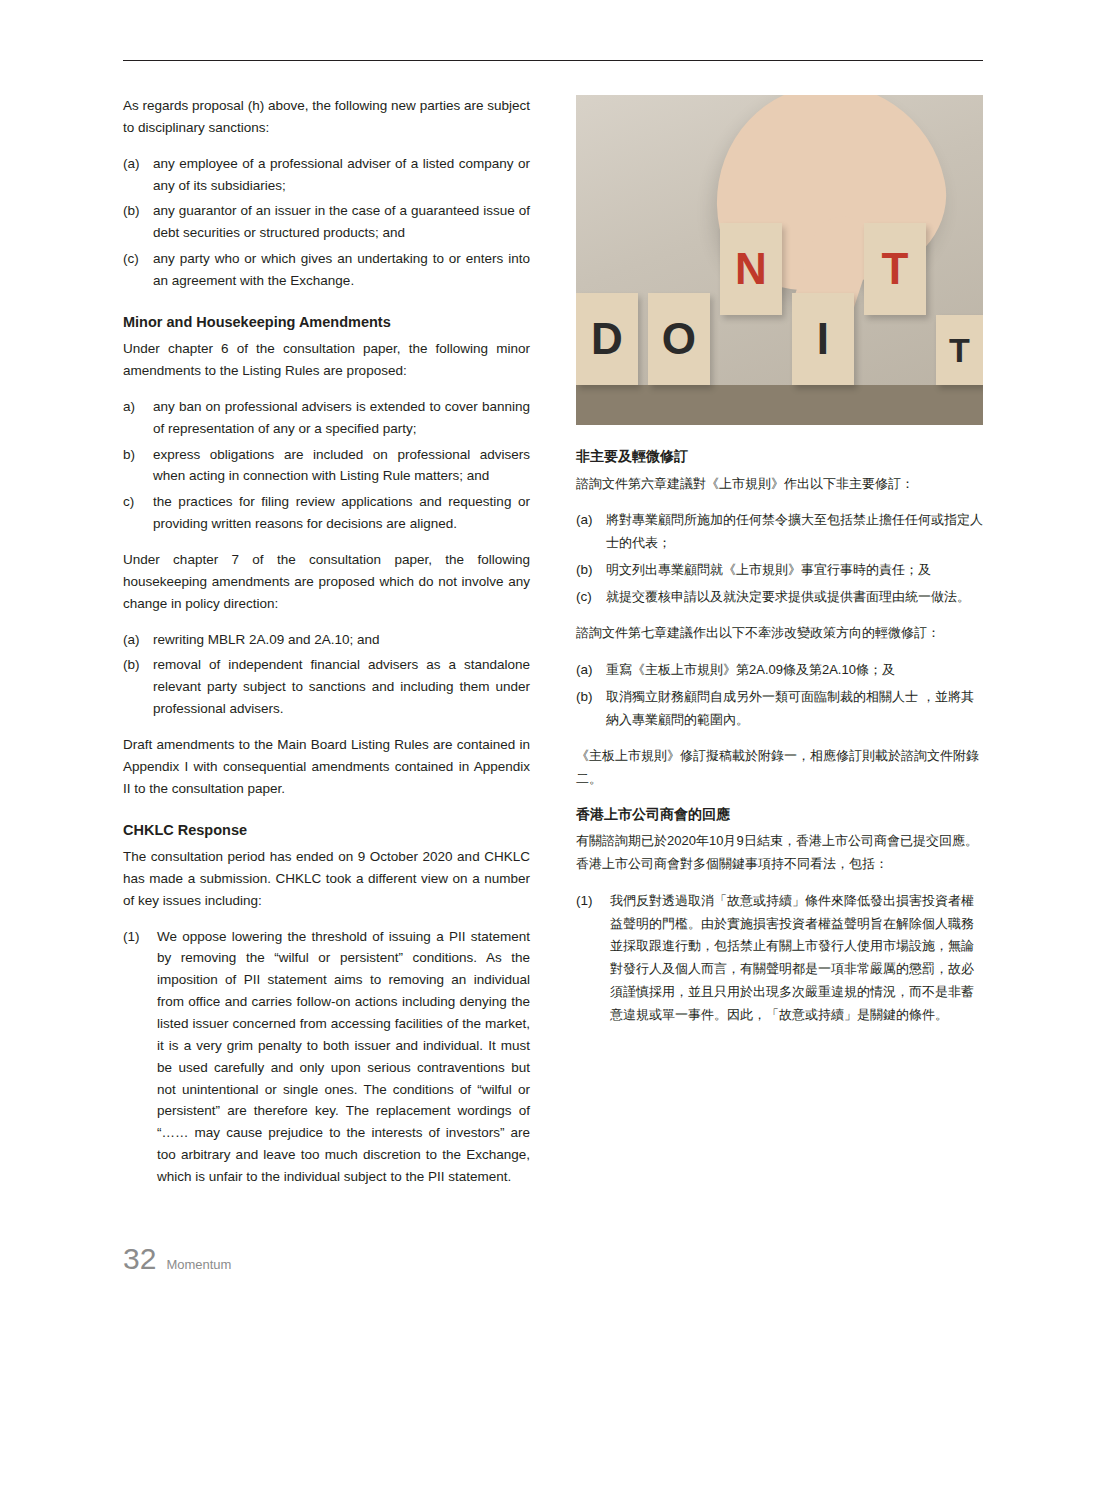As regards proposal (h) above, the following new parties are subject to disciplinary sanctions:
(a)
any employee of a professional adviser of a listed company or any of its subsidiaries;
(b)
any guarantor of an issuer in the case of a guaranteed issue of debt securities or structured products; and
(c)
any party who or which gives an undertaking to or enters into an agreement with the Exchange.
Minor and Housekeeping Amendments
Under chapter 6 of the consultation paper, the following minor amendments to the Listing Rules are proposed:
a)
any ban on professional advisers is extended to cover banning of representation of any or a specified party;
b)
express obligations are included on professional advisers when acting in connection with Listing Rule matters; and
c)
the practices for filing review applications and requesting or providing written reasons for decisions are aligned.
Under chapter 7 of the consultation paper, the following housekeeping amendments are proposed which do not involve any change in policy direction:
(a)
rewriting MBLR 2A.09 and 2A.10; and
(b)
removal of independent financial advisers as a standalone relevant party subject to sanctions and including them under professional advisers.
Draft amendments to the Main Board Listing Rules are contained in Appendix I with consequential amendments contained in Appendix II to the consultation paper.
CHKLC Response
The consultation period has ended on 9 October 2020 and CHKLC has made a submission. CHKLC took a different view on a number of key issues including:
(1)
We oppose lowering the threshold of issuing a PII statement by removing the “wilful or persistent” conditions. As the imposition of PII statement aims to removing an individual from office and carries follow-on actions including denying the listed issuer concerned from accessing facilities of the market, it is a very grim penalty to both issuer and individual. It must be used carefully and only upon serious contraventions but not unintentional or single ones. The conditions of “wilful or persistent” are therefore key. The replacement wordings of “…… may cause prejudice to the interests of investors” are too arbitrary and leave too much discretion to the Exchange, which is unfair to the individual subject to the PII statement.
D
O
N
I
T
T
非主要及輕微修訂
諮詢文件第六章建議對《上市規則》作出以下非主要修訂：
(a)
將對專業顧問所施加的任何禁令擴大至包括禁止擔任任何或指定人士的代表；
(b)
明文列出專業顧問就《上市規則》事宜行事時的責任；及
(c)
就提交覆核申請以及就決定要求提供或提供書面理由統一做法。
諮詢文件第七章建議作出以下不牽涉改變政策方向的輕微修訂：
(a)
重寫《主板上市規則》第2A.09條及第2A.10條；及
(b)
取消獨立財務顧問自成另外一類可面臨制裁的相關人士 ，並將其納入專業顧問的範圍內。
《主板上市規則》修訂擬稿載於附錄一，相應修訂則載於諮詢文件附錄二。
香港上市公司商會的回應
有關諮詢期已於2020年10月9日結束，香港上市公司商會已提交回應。香港上市公司商會對多個關鍵事項持不同看法，包括：
(1)
我們反對透過取消「故意或持續」條件來降低發出損害投資者權益聲明的門檻。由於實施損害投資者權益聲明旨在解除個人職務並採取跟進行動，包括禁止有關上市發行人使用市場設施，無論對發行人及個人而言，有關聲明都是一項非常嚴厲的懲罰，故必須謹慎採用，並且只用於出現多次嚴重違規的情況，而不是非蓄意違規或單一事件。因此，「故意或持續」是關鍵的條件。
32 Momentum